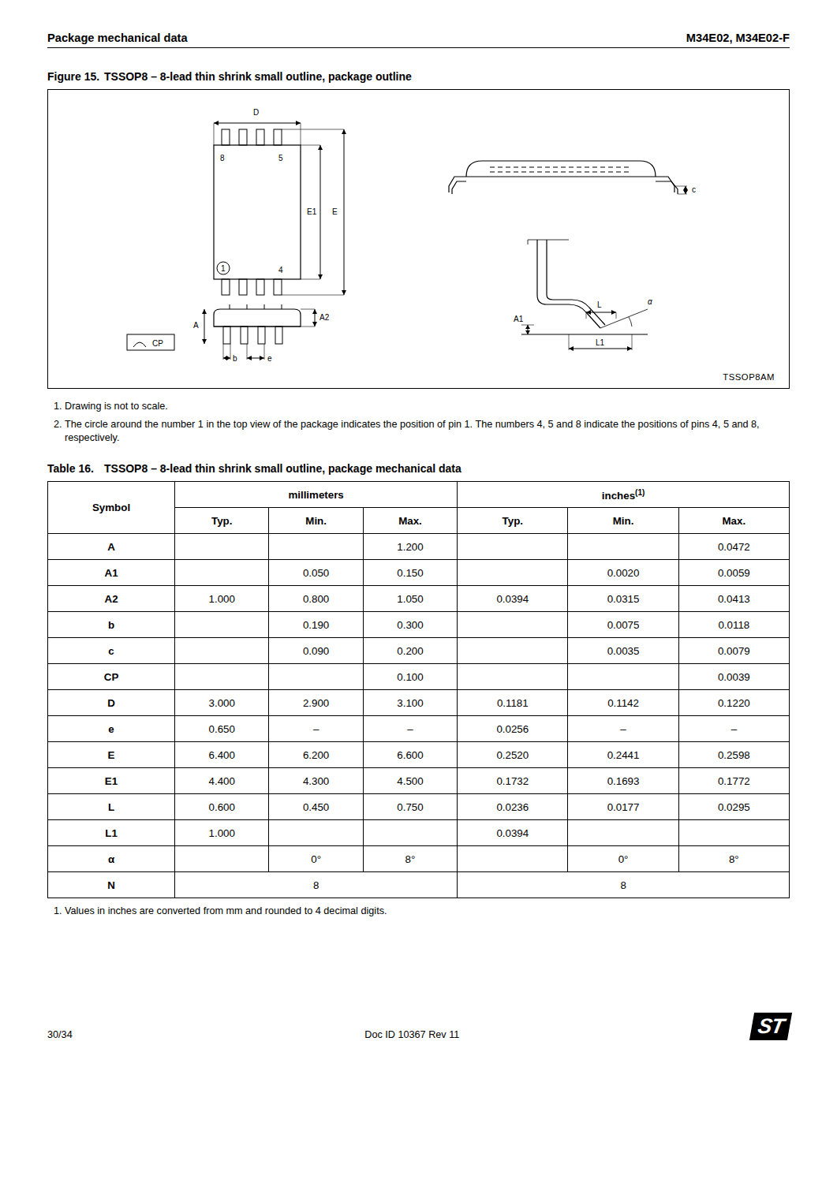Package mechanical data M34E02, M34E02-F
Figure 15. TSSOP8 – 8-lead thin shrink small outline, package outline
8 5 4 1 D E1 E A A2 CP b e c A1 L L1 α
TSSOP8AM
Drawing is not to scale.
The circle around the number 1 in the top view of the package indicates the position of pin 1. The numbers 4, 5 and 8 indicate the positions of pins 4, 5 and 8, respectively.
Table 16. TSSOP8 – 8-lead thin shrink small outline, package mechanical data
| Symbol | millimeters | inches (1) |
| --- | --- | --- |
| Typ. | Min. | Max. | Typ. | Min. | Max. |
| A | | | 1.200 | | | 0.0472 |
| A1 | | 0.050 | 0.150 | | 0.0020 | 0.0059 |
| A2 | 1.000 | 0.800 | 1.050 | 0.0394 | 0.0315 | 0.0413 |
| b | | 0.190 | 0.300 | | 0.0075 | 0.0118 |
| c | | 0.090 | 0.200 | | 0.0035 | 0.0079 |
| CP | | | 0.100 | | | 0.0039 |
| D | 3.000 | 2.900 | 3.100 | 0.1181 | 0.1142 | 0.1220 |
| e | 0.650 | – | – | 0.0256 | – | – |
| E | 6.400 | 6.200 | 6.600 | 0.2520 | 0.2441 | 0.2598 |
| E1 | 4.400 | 4.300 | 4.500 | 0.1732 | 0.1693 | 0.1772 |
| L | 0.600 | 0.450 | 0.750 | 0.0236 | 0.0177 | 0.0295 |
| L1 | 1.000 | | | 0.0394 | | |
| α | | 0° | 8° | | 0° | 8° |
| N | 8 | 8 |
Values in inches are converted from mm and rounded to 4 decimal digits.
30/34 Doc ID 10367 Rev 11 ST